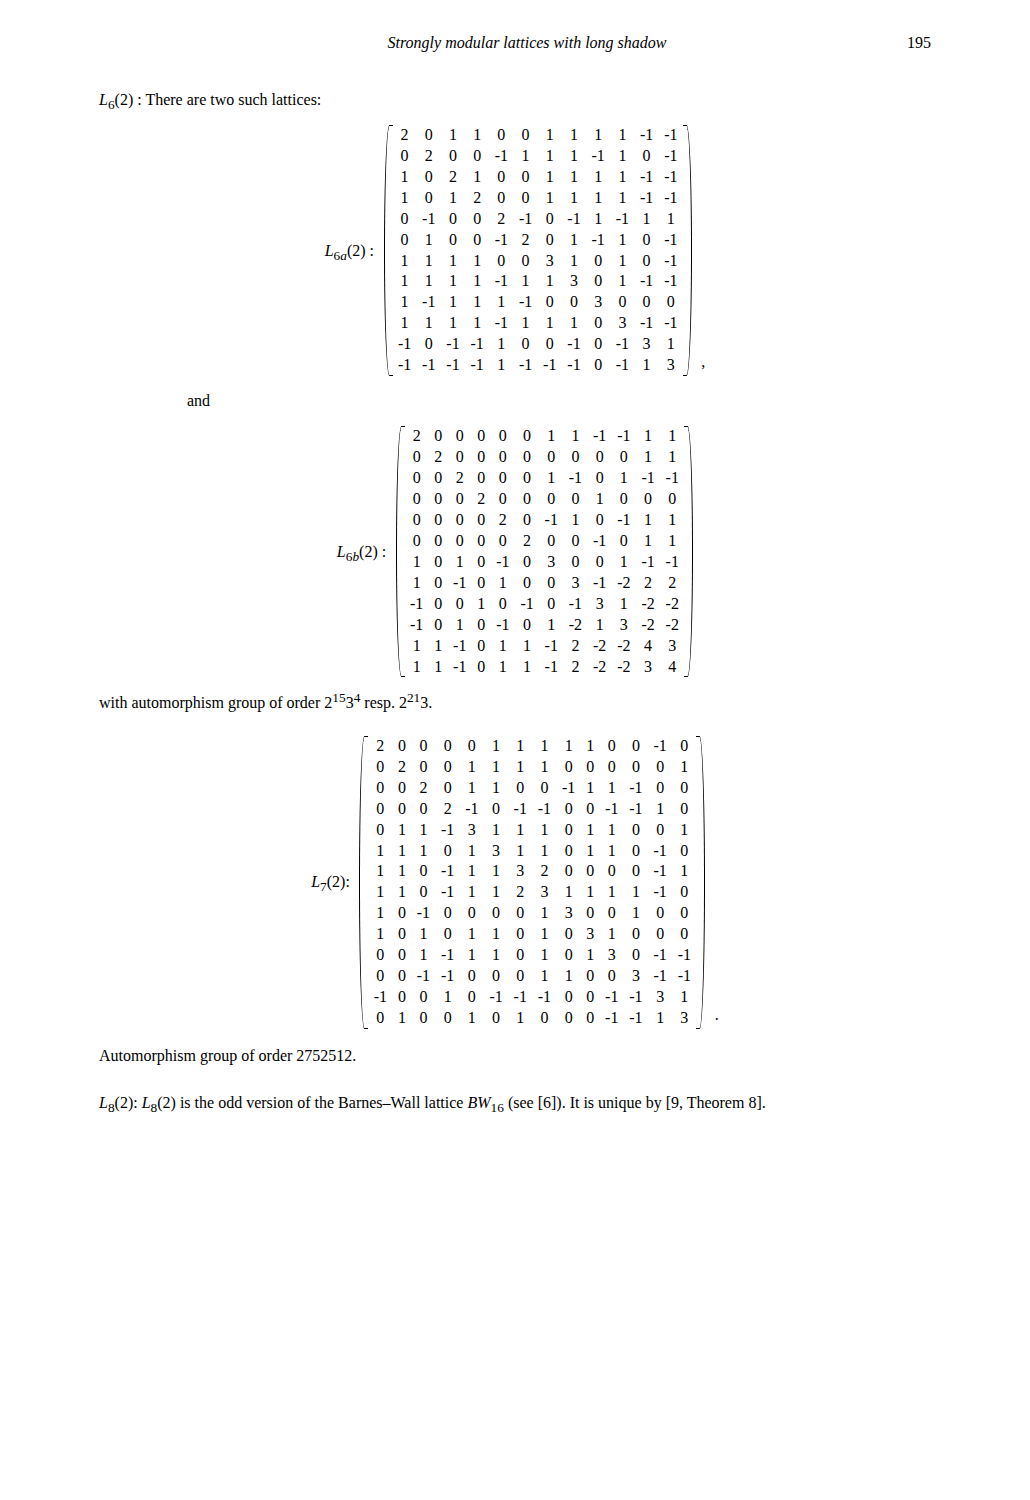Strongly modular lattices with long shadow 195
L6(2) : There are two such lattices:
L6a(2) :
| 2 | 0 | 1 | 1 | 0 | 0 | 1 | 1 | 1 | 1 | -1 | -1 |
| 0 | 2 | 0 | 0 | -1 | 1 | 1 | 1 | -1 | 1 | 0 | -1 |
| 1 | 0 | 2 | 1 | 0 | 0 | 1 | 1 | 1 | 1 | -1 | -1 |
| 1 | 0 | 1 | 2 | 0 | 0 | 1 | 1 | 1 | 1 | -1 | -1 |
| 0 | -1 | 0 | 0 | 2 | -1 | 0 | -1 | 1 | -1 | 1 | 1 |
| 0 | 1 | 0 | 0 | -1 | 2 | 0 | 1 | -1 | 1 | 0 | -1 |
| 1 | 1 | 1 | 1 | 0 | 0 | 3 | 1 | 0 | 1 | 0 | -1 |
| 1 | 1 | 1 | 1 | -1 | 1 | 1 | 3 | 0 | 1 | -1 | -1 |
| 1 | -1 | 1 | 1 | 1 | -1 | 0 | 0 | 3 | 0 | 0 | 0 |
| 1 | 1 | 1 | 1 | -1 | 1 | 1 | 1 | 0 | 3 | -1 | -1 |
| -1 | 0 | -1 | -1 | 1 | 0 | 0 | -1 | 0 | -1 | 3 | 1 |
| -1 | -1 | -1 | -1 | 1 | -1 | -1 | -1 | 0 | -1 | 1 | 3 |
,
and
L6b(2) :
| 2 | 0 | 0 | 0 | 0 | 0 | 1 | 1 | -1 | -1 | 1 | 1 |
| 0 | 2 | 0 | 0 | 0 | 0 | 0 | 0 | 0 | 0 | 1 | 1 |
| 0 | 0 | 2 | 0 | 0 | 0 | 1 | -1 | 0 | 1 | -1 | -1 |
| 0 | 0 | 0 | 2 | 0 | 0 | 0 | 0 | 1 | 0 | 0 | 0 |
| 0 | 0 | 0 | 0 | 2 | 0 | -1 | 1 | 0 | -1 | 1 | 1 |
| 0 | 0 | 0 | 0 | 0 | 2 | 0 | 0 | -1 | 0 | 1 | 1 |
| 1 | 0 | 1 | 0 | -1 | 0 | 3 | 0 | 0 | 1 | -1 | -1 |
| 1 | 0 | -1 | 0 | 1 | 0 | 0 | 3 | -1 | -2 | 2 | 2 |
| -1 | 0 | 0 | 1 | 0 | -1 | 0 | -1 | 3 | 1 | -2 | -2 |
| -1 | 0 | 1 | 0 | -1 | 0 | 1 | -2 | 1 | 3 | -2 | -2 |
| 1 | 1 | -1 | 0 | 1 | 1 | -1 | 2 | -2 | -2 | 4 | 3 |
| 1 | 1 | -1 | 0 | 1 | 1 | -1 | 2 | -2 | -2 | 3 | 4 |
with automorphism group of order 21534 resp. 2213.
L7(2):
| 2 | 0 | 0 | 0 | 0 | 1 | 1 | 1 | 1 | 1 | 0 | 0 | -1 | 0 |
| 0 | 2 | 0 | 0 | 1 | 1 | 1 | 1 | 0 | 0 | 0 | 0 | 0 | 1 |
| 0 | 0 | 2 | 0 | 1 | 1 | 0 | 0 | -1 | 1 | 1 | -1 | 0 | 0 |
| 0 | 0 | 0 | 2 | -1 | 0 | -1 | -1 | 0 | 0 | -1 | -1 | 1 | 0 |
| 0 | 1 | 1 | -1 | 3 | 1 | 1 | 1 | 0 | 1 | 1 | 0 | 0 | 1 |
| 1 | 1 | 1 | 0 | 1 | 3 | 1 | 1 | 0 | 1 | 1 | 0 | -1 | 0 |
| 1 | 1 | 0 | -1 | 1 | 1 | 3 | 2 | 0 | 0 | 0 | 0 | -1 | 1 |
| 1 | 1 | 0 | -1 | 1 | 1 | 2 | 3 | 1 | 1 | 1 | 1 | -1 | 0 |
| 1 | 0 | -1 | 0 | 0 | 0 | 0 | 1 | 3 | 0 | 0 | 1 | 0 | 0 |
| 1 | 0 | 1 | 0 | 1 | 1 | 0 | 1 | 0 | 3 | 1 | 0 | 0 | 0 |
| 0 | 0 | 1 | -1 | 1 | 1 | 0 | 1 | 0 | 1 | 3 | 0 | -1 | -1 |
| 0 | 0 | -1 | -1 | 0 | 0 | 0 | 1 | 1 | 0 | 0 | 3 | -1 | -1 |
| -1 | 0 | 0 | 1 | 0 | -1 | -1 | -1 | 0 | 0 | -1 | -1 | 3 | 1 |
| 0 | 1 | 0 | 0 | 1 | 0 | 1 | 0 | 0 | 0 | -1 | -1 | 1 | 3 |
.
Automorphism group of order 2752512.
L8(2): L8(2) is the odd version of the Barnes–Wall lattice BW16 (see [6]). It is unique by [9, Theorem 8].